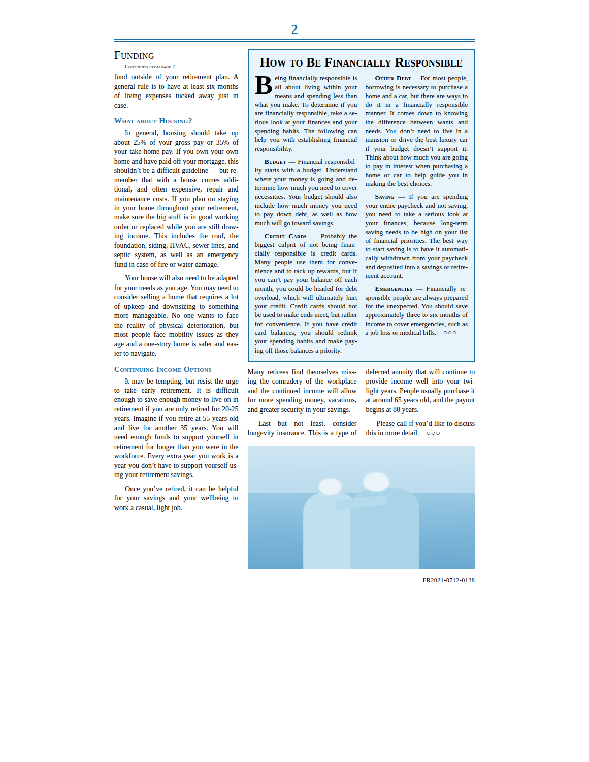2
Funding
Continued from page 1
fund outside of your retirement plan. A general rule is to have at least six months of living expenses tucked away just in case.
What about Housing?
In general, housing should take up about 25% of your gross pay or 35% of your take-home pay. If you own your own home and have paid off your mortgage, this shouldn’t be a difficult guideline — but remember that with a house comes additional, and often expensive, repair and maintenance costs. If you plan on staying in your home throughout your retirement, make sure the big stuff is in good working order or replaced while you are still drawing income. This includes the roof, the foundation, siding, HVAC, sewer lines, and septic system, as well as an emergency fund in case of fire or water damage.
Your house will also need to be adapted for your needs as you age. You may need to consider selling a home that requires a lot of upkeep and downsizing to something more manageable. No one wants to face the reality of physical deterioration, but most people face mobility issues as they age and a one-story home is safer and easier to navigate.
Continuing Income Options
It may be tempting, but resist the urge to take early retirement. It is difficult enough to save enough money to live on in retirement if you are only retired for 20-25 years. Imagine if you retire at 55 years old and live for another 35 years. You will need enough funds to support yourself in retirement for longer than you were in the workforce. Every extra year you work is a year you don’t have to support yourself using your retirement savings.
Once you’ve retired, it can be helpful for your savings and your wellbeing to work a casual, light job.
How to Be Financially Responsible
Being financially responsible is all about living within your means and spending less than what you make. To determine if you are financially responsible, take a serious look at your finances and your spending habits. The following can help you with establishing financial responsibility.
Budget — Financial responsibility starts with a budget. Understand where your money is going and determine how much you need to cover necessities. Your budget should also include how much money you need to pay down debt, as well as how much will go toward savings.
Credit Cards — Probably the biggest culprit of not being financially responsible is credit cards. Many people use them for convenience and to rack up rewards, but if you can’t pay your balance off each month, you could be headed for debt overload, which will ultimately hurt your credit. Credit cards should not be used to make ends meet, but rather for convenience. If you have credit card balances, you should rethink your spending habits and make paying off those balances a priority.
Other Debt —For most people, borrowing is necessary to purchase a home and a car, but there are ways to do it in a financially responsible manner. It comes down to knowing the difference between wants and needs. You don’t need to live in a mansion or drive the best luxury car if your budget doesn’t support it. Think about how much you are going to pay in interest when purchasing a home or car to help guide you in making the best choices.
Saving — If you are spending your entire paycheck and not saving, you need to take a serious look at your finances, because long-term saving needs to be high on your list of financial priorities. The best way to start saving is to have it automatically withdrawn from your paycheck and deposited into a savings or retirement account.
Emergencies — Financially responsible people are always prepared for the unexpected. You should save approximately three to six months of income to cover emergencies, such as a job loss or medical bills. ○○○
Many retirees find themselves missing the comradery of the workplace and the continued income will allow for more spending money, vacations, and greater security in your savings.
Last but not least, consider longevity insurance. This is a type of deferred annuity that will continue to provide income well into your twilight years. People usually purchase it at around 65 years old, and the payout begins at 80 years.
Please call if you’d like to discuss this in more detail. ○○○
FR2021-0712-0128